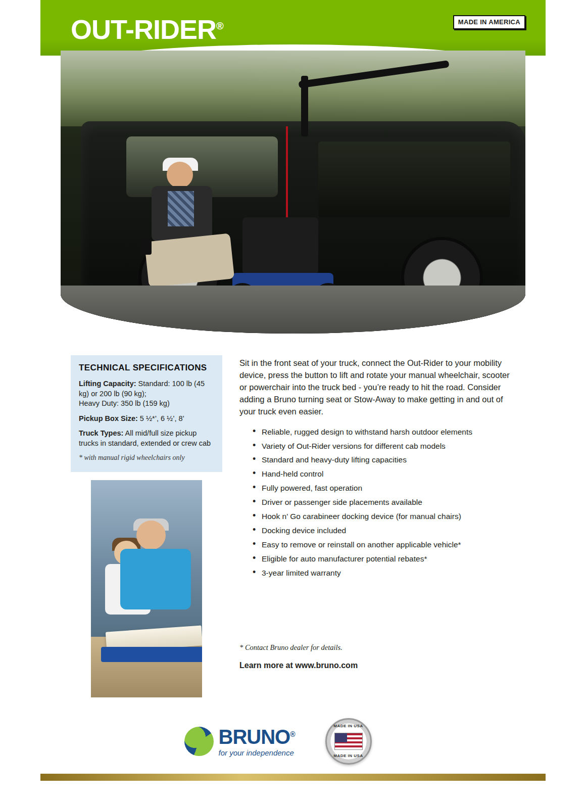OUT-RIDER®
MADE IN AMERICA
TECHNICAL SPECIFICATIONS
Lifting Capacity: Standard: 100 lb (45 kg) or 200 lb (90 kg);
Heavy Duty: 350 lb (159 kg)
Pickup Box Size: 5 ½*’, 6 ½’, 8’
Truck Types: All mid/full size pickup trucks in standard, extended or crew cab
* with manual rigid wheelchairs only
Sit in the front seat of your truck, connect the Out-Rider to your mobility device, press the button to lift and rotate your manual wheelchair, scooter or powerchair into the truck bed - you’re ready to hit the road. Consider adding a Bruno turning seat or Stow-Away to make getting in and out of your truck even easier.
Reliable, rugged design to withstand harsh outdoor elements
Variety of Out-Rider versions for different cab models
Standard and heavy-duty lifting capacities
Hand-held control
Fully powered, fast operation
Driver or passenger side placements available
Hook n’ Go carabineer docking device (for manual chairs)
Docking device included
Easy to remove or reinstall on another applicable vehicle*
Eligible for auto manufacturer potential rebates*
3-year limited warranty
* Contact Bruno dealer for details.
Learn more at www.bruno.com
BRUNO® for your independence
MADE IN USA
MADE IN USA